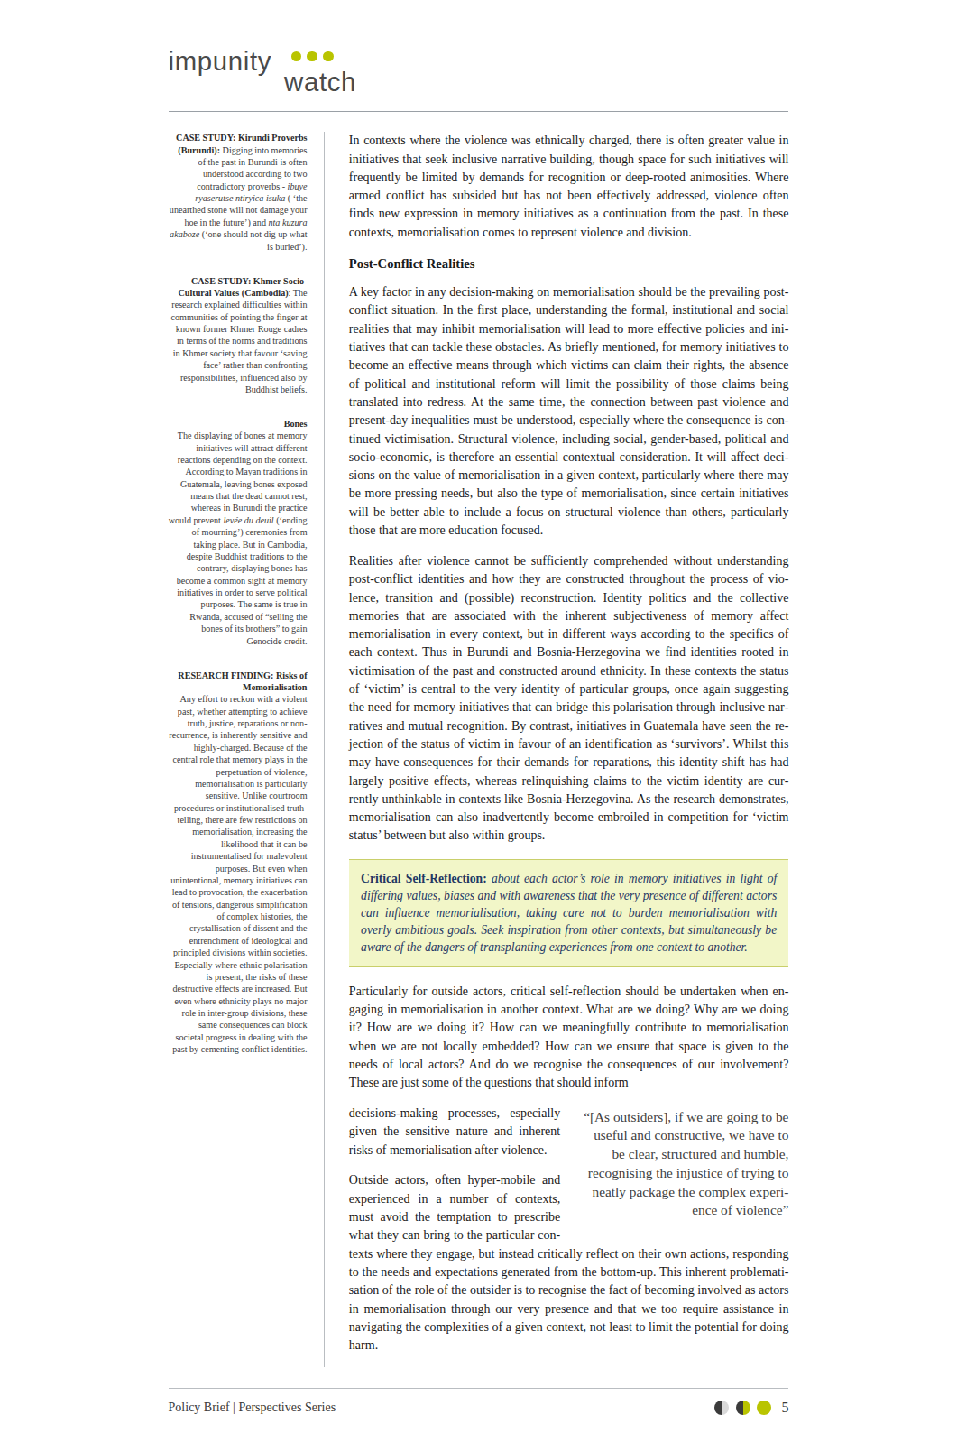impunity watch
CASE STUDY: Kirundi Proverbs (Burundi): Digging into memories of the past in Burundi is often understood according to two contradictory proverbs - ibuye ryaserutse ntiryica isuka ( ‘the unearthed stone will not damage your hoe in the future’) and nta kuzura akaboze (‘one should not dig up what is buried’).
CASE STUDY: Khmer Socio-Cultural Values (Cambodia): The research explained difficulties within communities of pointing the finger at known former Khmer Rouge cadres in terms of the norms and traditions in Khmer society that favour ‘saving face’ rather than confronting responsibilities, influenced also by Buddhist beliefs.
Bones
The displaying of bones at memory initiatives will attract different reactions depending on the context. According to Mayan traditions in Guatemala, leaving bones exposed means that the dead cannot rest, whereas in Burundi the practice would prevent levée du deuil (‘ending of mourning’) ceremonies from taking place. But in Cambodia, despite Buddhist traditions to the contrary, displaying bones has become a common sight at memory initiatives in order to serve political purposes. The same is true in Rwanda, accused of “selling the bones of its brothers” to gain Genocide credit.
RESEARCH FINDING: Risks of Memorialisation
Any effort to reckon with a violent past, whether attempting to achieve truth, justice, reparations or non-recurrence, is inherently sensitive and highly-charged. Because of the central role that memory plays in the perpetuation of violence, memorialisation is particularly sensitive. Unlike courtroom procedures or institutionalised truth-telling, there are few restrictions on memorialisation, increasing the likelihood that it can be instrumentalised for malevolent purposes. But even when unintentional, memory initiatives can lead to provocation, the exacerbation of tensions, dangerous simplification of complex histories, the crystallisation of dissent and the entrenchment of ideological and principled divisions within societies. Especially where ethnic polarisation is present, the risks of these destructive effects are increased. But even where ethnicity plays no major role in inter-group divisions, these same consequences can block societal progress in dealing with the past by cementing conflict identities.
In contexts where the violence was ethnically charged, there is often greater value in initiatives that seek inclusive narrative building, though space for such initiatives will frequently be limited by demands for recognition or deep-rooted animosities. Where armed conflict has subsided but has not been effectively addressed, violence often finds new expression in memory initiatives as a continuation from the past. In these contexts, memorialisation comes to represent violence and division.
Post-Conflict Realities
A key factor in any decision-making on memorialisation should be the prevailing post-conflict situation. In the first place, understanding the formal, institutional and social realities that may inhibit memorialisation will lead to more effective policies and initiatives that can tackle these obstacles. As briefly mentioned, for memory initiatives to become an effective means through which victims can claim their rights, the absence of political and institutional reform will limit the possibility of those claims being translated into redress. At the same time, the connection between past violence and present-day inequalities must be understood, especially where the consequence is continued victimisation. Structural violence, including social, gender-based, political and socio-economic, is therefore an essential contextual consideration. It will affect decisions on the value of memorialisation in a given context, particularly where there may be more pressing needs, but also the type of memorialisation, since certain initiatives will be better able to include a focus on structural violence than others, particularly those that are more education focused.
Realities after violence cannot be sufficiently comprehended without understanding post-conflict identities and how they are constructed throughout the process of violence, transition and (possible) reconstruction. Identity politics and the collective memories that are associated with the inherent subjectiveness of memory affect memorialisation in every context, but in different ways according to the specifics of each context. Thus in Burundi and Bosnia-Herzegovina we find identities rooted in victimisation of the past and constructed around ethnicity. In these contexts the status of ‘victim’ is central to the very identity of particular groups, once again suggesting the need for memory initiatives that can bridge this polarisation through inclusive narratives and mutual recognition. By contrast, initiatives in Guatemala have seen the rejection of the status of victim in favour of an identification as ‘survivors’. Whilst this may have consequences for their demands for reparations, this identity shift has had largely positive effects, whereas relinquishing claims to the victim identity are currently unthinkable in contexts like Bosnia-Herzegovina. As the research demonstrates, memorialisation can also inadvertently become embroiled in competition for ‘victim status’ between but also within groups.
Critical Self-Reflection: about each actor’s role in memory initiatives in light of differing values, biases and with awareness that the very presence of different actors can influence memorialisation, taking care not to burden memorialisation with overly ambitious goals. Seek inspiration from other contexts, but simultaneously be aware of the dangers of transplanting experiences from one context to another.
Particularly for outside actors, critical self-reflection should be undertaken when engaging in memorialisation in another context. What are we doing? Why are we doing it? How are we doing it? How can we meaningfully contribute to memorialisation when we are not locally embedded? How can we ensure that space is given to the needs of local actors? And do we recognise the consequences of our involvement? These are just some of the questions that should inform
“[As outsiders], if we are going to be useful and constructive, we have to be clear, structured and humble, recognising the injustice of trying to neatly package the complex experience of violence”
decisions-making processes, especially given the sensitive nature and inherent risks of memorialisation after violence.
Outside actors, often hyper-mobile and experienced in a number of contexts, must avoid the temptation to prescribe what they can bring to the particular contexts where they engage, but instead critically reflect on their own actions, responding to the needs and expectations generated from the bottom-up. This inherent problematisation of the role of the outsider is to recognise the fact of becoming involved as actors in memorialisation through our very presence and that we too require assistance in navigating the complexities of a given context, not least to limit the potential for doing harm.
Policy Brief | Perspectives Series
5